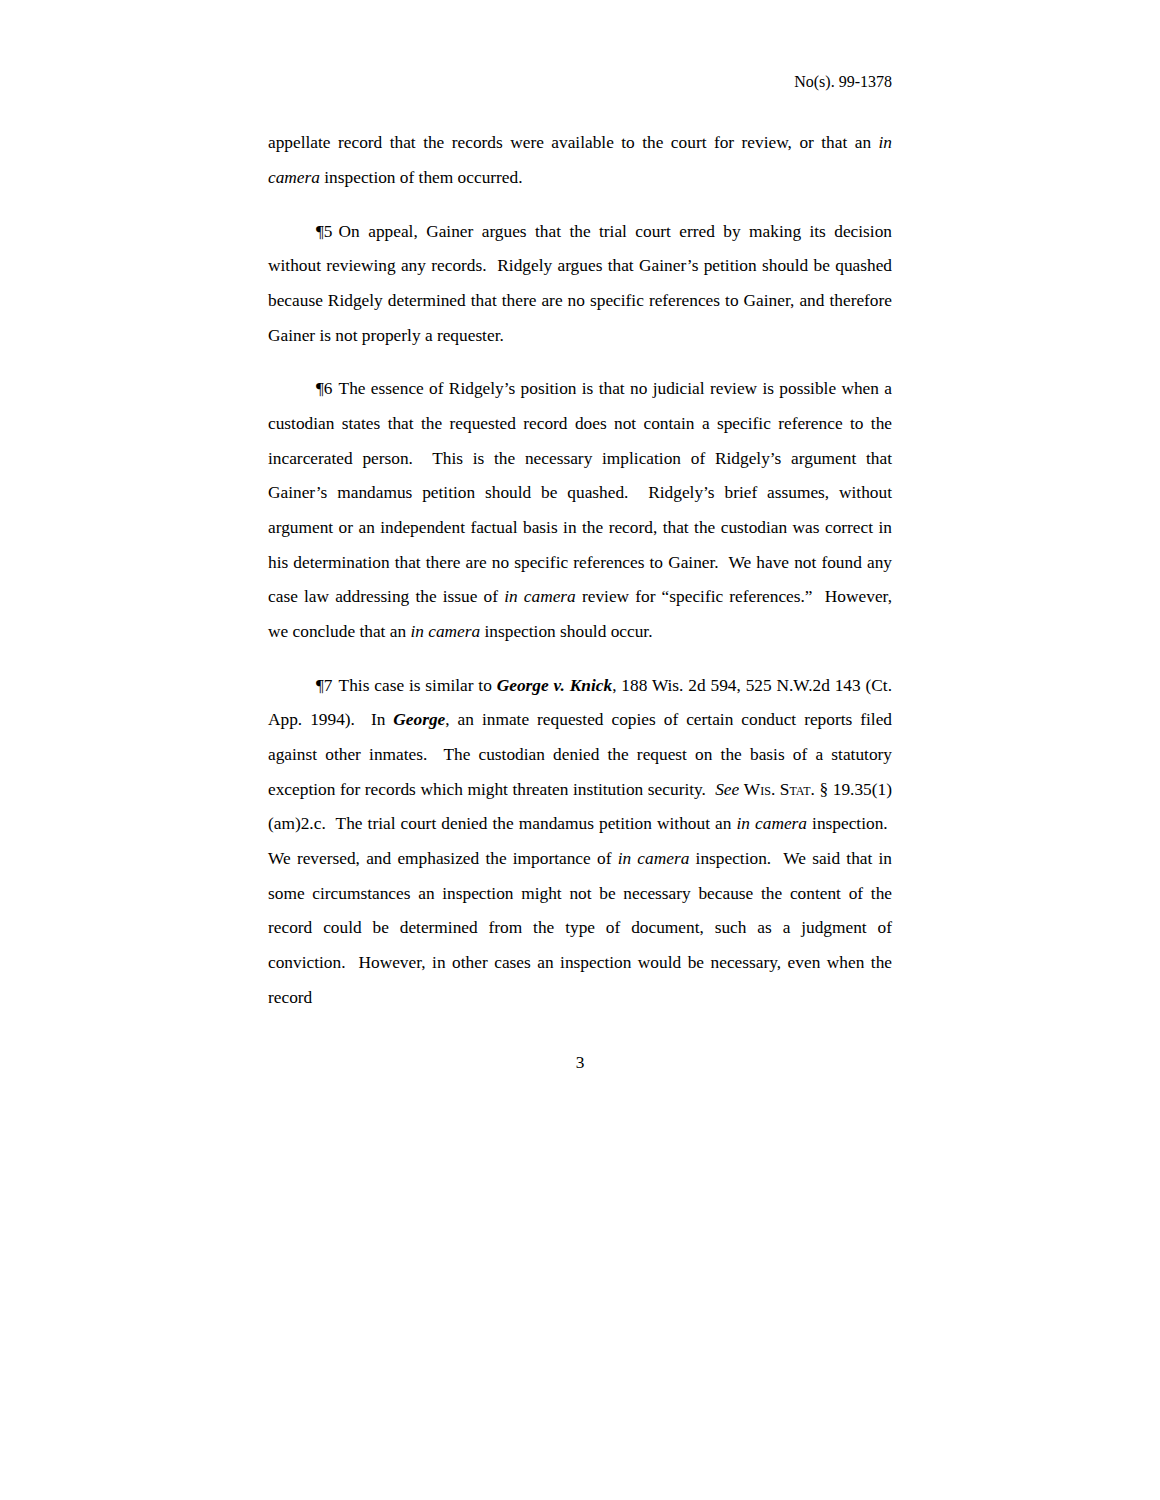No(s). 99-1378
appellate record that the records were available to the court for review, or that an in camera inspection of them occurred.
¶5 On appeal, Gainer argues that the trial court erred by making its decision without reviewing any records. Ridgely argues that Gainer’s petition should be quashed because Ridgely determined that there are no specific references to Gainer, and therefore Gainer is not properly a requester.
¶6 The essence of Ridgely’s position is that no judicial review is possible when a custodian states that the requested record does not contain a specific reference to the incarcerated person. This is the necessary implication of Ridgely’s argument that Gainer’s mandamus petition should be quashed. Ridgely’s brief assumes, without argument or an independent factual basis in the record, that the custodian was correct in his determination that there are no specific references to Gainer. We have not found any case law addressing the issue of in camera review for “specific references.” However, we conclude that an in camera inspection should occur.
¶7 This case is similar to George v. Knick, 188 Wis. 2d 594, 525 N.W.2d 143 (Ct. App. 1994). In George, an inmate requested copies of certain conduct reports filed against other inmates. The custodian denied the request on the basis of a statutory exception for records which might threaten institution security. See Wis. Stat. § 19.35(1)(am)2.c. The trial court denied the mandamus petition without an in camera inspection. We reversed, and emphasized the importance of in camera inspection. We said that in some circumstances an inspection might not be necessary because the content of the record could be determined from the type of document, such as a judgment of conviction. However, in other cases an inspection would be necessary, even when the record
3